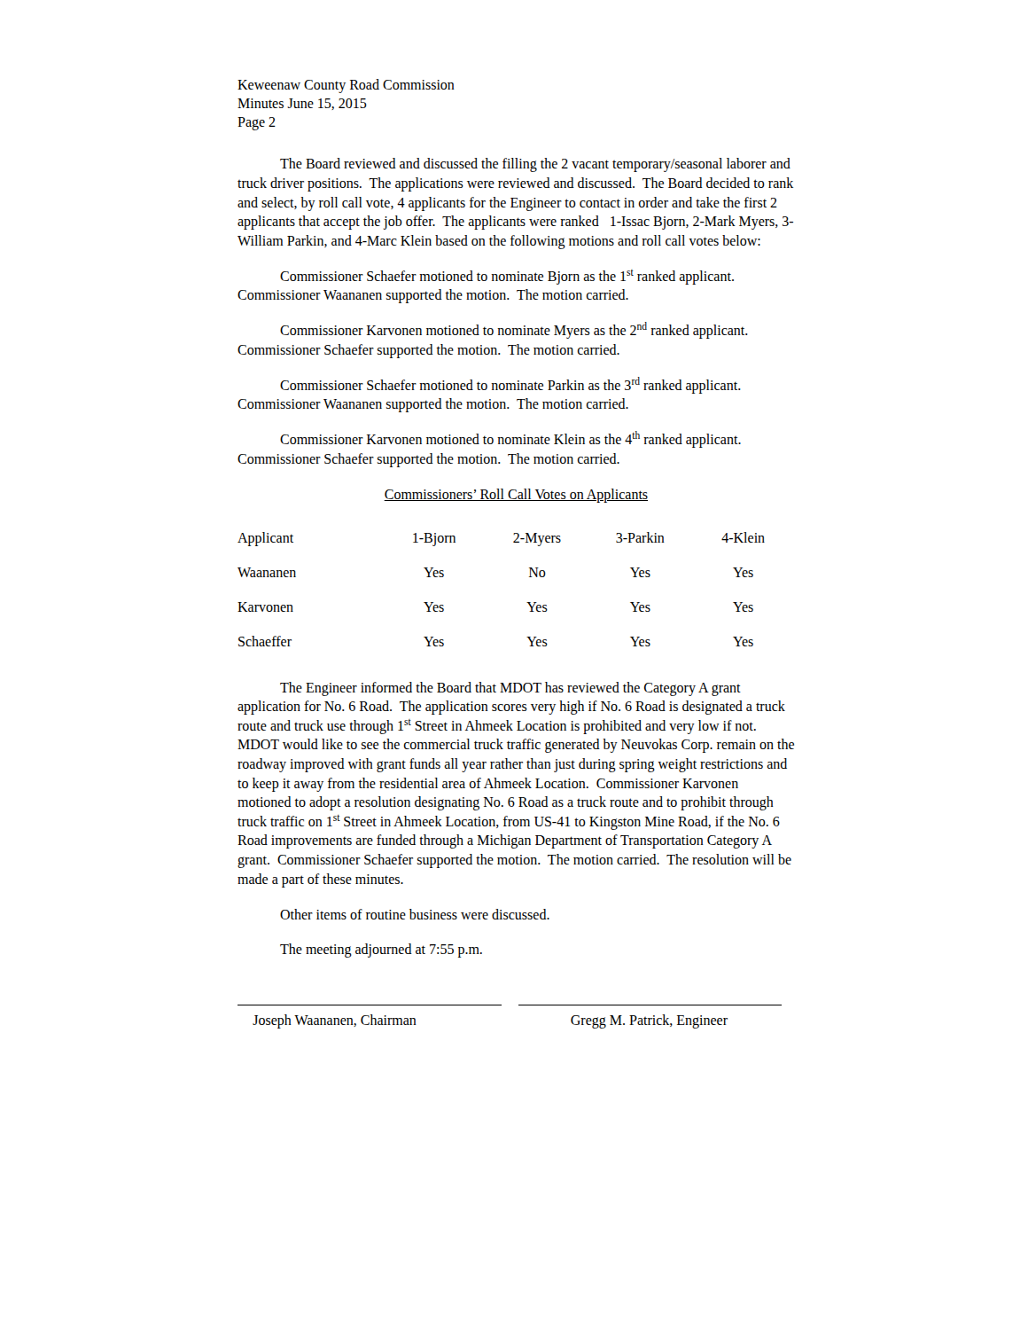Keweenaw County Road Commission
Minutes June 15, 2015
Page 2
The Board reviewed and discussed the filling the 2 vacant temporary/seasonal laborer and truck driver positions. The applications were reviewed and discussed. The Board decided to rank and select, by roll call vote, 4 applicants for the Engineer to contact in order and take the first 2 applicants that accept the job offer. The applicants were ranked 1-Issac Bjorn, 2-Mark Myers, 3-William Parkin, and 4-Marc Klein based on the following motions and roll call votes below:
Commissioner Schaefer motioned to nominate Bjorn as the 1st ranked applicant. Commissioner Waananen supported the motion. The motion carried.
Commissioner Karvonen motioned to nominate Myers as the 2nd ranked applicant. Commissioner Schaefer supported the motion. The motion carried.
Commissioner Schaefer motioned to nominate Parkin as the 3rd ranked applicant. Commissioner Waananen supported the motion. The motion carried.
Commissioner Karvonen motioned to nominate Klein as the 4th ranked applicant. Commissioner Schaefer supported the motion. The motion carried.
Commissioners’ Roll Call Votes on Applicants
| Applicant | 1-Bjorn | 2-Myers | 3-Parkin | 4-Klein |
| --- | --- | --- | --- | --- |
| Waananen | Yes | No | Yes | Yes |
| Karvonen | Yes | Yes | Yes | Yes |
| Schaeffer | Yes | Yes | Yes | Yes |
The Engineer informed the Board that MDOT has reviewed the Category A grant application for No. 6 Road. The application scores very high if No. 6 Road is designated a truck route and truck use through 1st Street in Ahmeek Location is prohibited and very low if not. MDOT would like to see the commercial truck traffic generated by Neuvokas Corp. remain on the roadway improved with grant funds all year rather than just during spring weight restrictions and to keep it away from the residential area of Ahmeek Location. Commissioner Karvonen motioned to adopt a resolution designating No. 6 Road as a truck route and to prohibit through truck traffic on 1st Street in Ahmeek Location, from US-41 to Kingston Mine Road, if the No. 6 Road improvements are funded through a Michigan Department of Transportation Category A grant. Commissioner Schaefer supported the motion. The motion carried. The resolution will be made a part of these minutes.
Other items of routine business were discussed.
The meeting adjourned at 7:55 p.m.
| Joseph Waananen, Chairman | Gregg M. Patrick, Engineer |